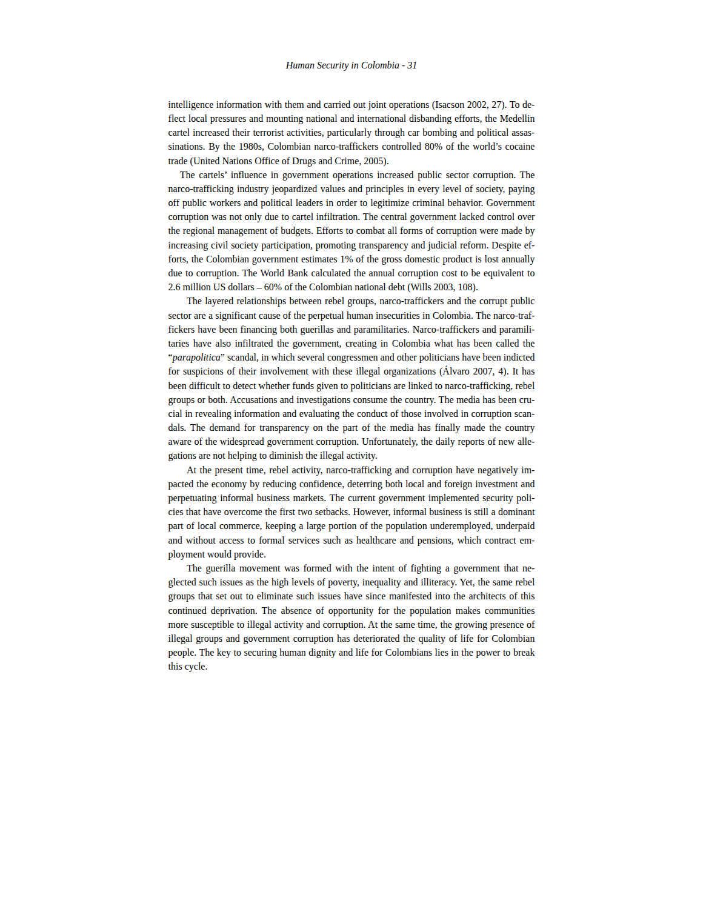Human Security in Colombia - 31
intelligence information with them and carried out joint operations (Isacson 2002, 27). To deflect local pressures and mounting national and international disbanding efforts, the Medellin cartel increased their terrorist activities, particularly through car bombing and political assassinations. By the 1980s, Colombian narco-traffickers controlled 80% of the world’s cocaine trade (United Nations Office of Drugs and Crime, 2005).
The cartels’ influence in government operations increased public sector corruption. The narco-trafficking industry jeopardized values and principles in every level of society, paying off public workers and political leaders in order to legitimize criminal behavior. Government corruption was not only due to cartel infiltration. The central government lacked control over the regional management of budgets. Efforts to combat all forms of corruption were made by increasing civil society participation, promoting transparency and judicial reform. Despite efforts, the Colombian government estimates 1% of the gross domestic product is lost annually due to corruption. The World Bank calculated the annual corruption cost to be equivalent to 2.6 million US dollars – 60% of the Colombian national debt (Wills 2003, 108).
The layered relationships between rebel groups, narco-traffickers and the corrupt public sector are a significant cause of the perpetual human insecurities in Colombia. The narco-traffickers have been financing both guerillas and paramilitaries. Narco-traffickers and paramilitaries have also infiltrated the government, creating in Colombia what has been called the “parapolitica” scandal, in which several congressmen and other politicians have been indicted for suspicions of their involvement with these illegal organizations (Álvaro 2007, 4). It has been difficult to detect whether funds given to politicians are linked to narco-trafficking, rebel groups or both. Accusations and investigations consume the country. The media has been crucial in revealing information and evaluating the conduct of those involved in corruption scandals. The demand for transparency on the part of the media has finally made the country aware of the widespread government corruption. Unfortunately, the daily reports of new allegations are not helping to diminish the illegal activity.
At the present time, rebel activity, narco-trafficking and corruption have negatively impacted the economy by reducing confidence, deterring both local and foreign investment and perpetuating informal business markets. The current government implemented security policies that have overcome the first two setbacks. However, informal business is still a dominant part of local commerce, keeping a large portion of the population underemployed, underpaid and without access to formal services such as healthcare and pensions, which contract employment would provide.
The guerilla movement was formed with the intent of fighting a government that neglected such issues as the high levels of poverty, inequality and illiteracy. Yet, the same rebel groups that set out to eliminate such issues have since manifested into the architects of this continued deprivation. The absence of opportunity for the population makes communities more susceptible to illegal activity and corruption. At the same time, the growing presence of illegal groups and government corruption has deteriorated the quality of life for Colombian people. The key to securing human dignity and life for Colombians lies in the power to break this cycle.